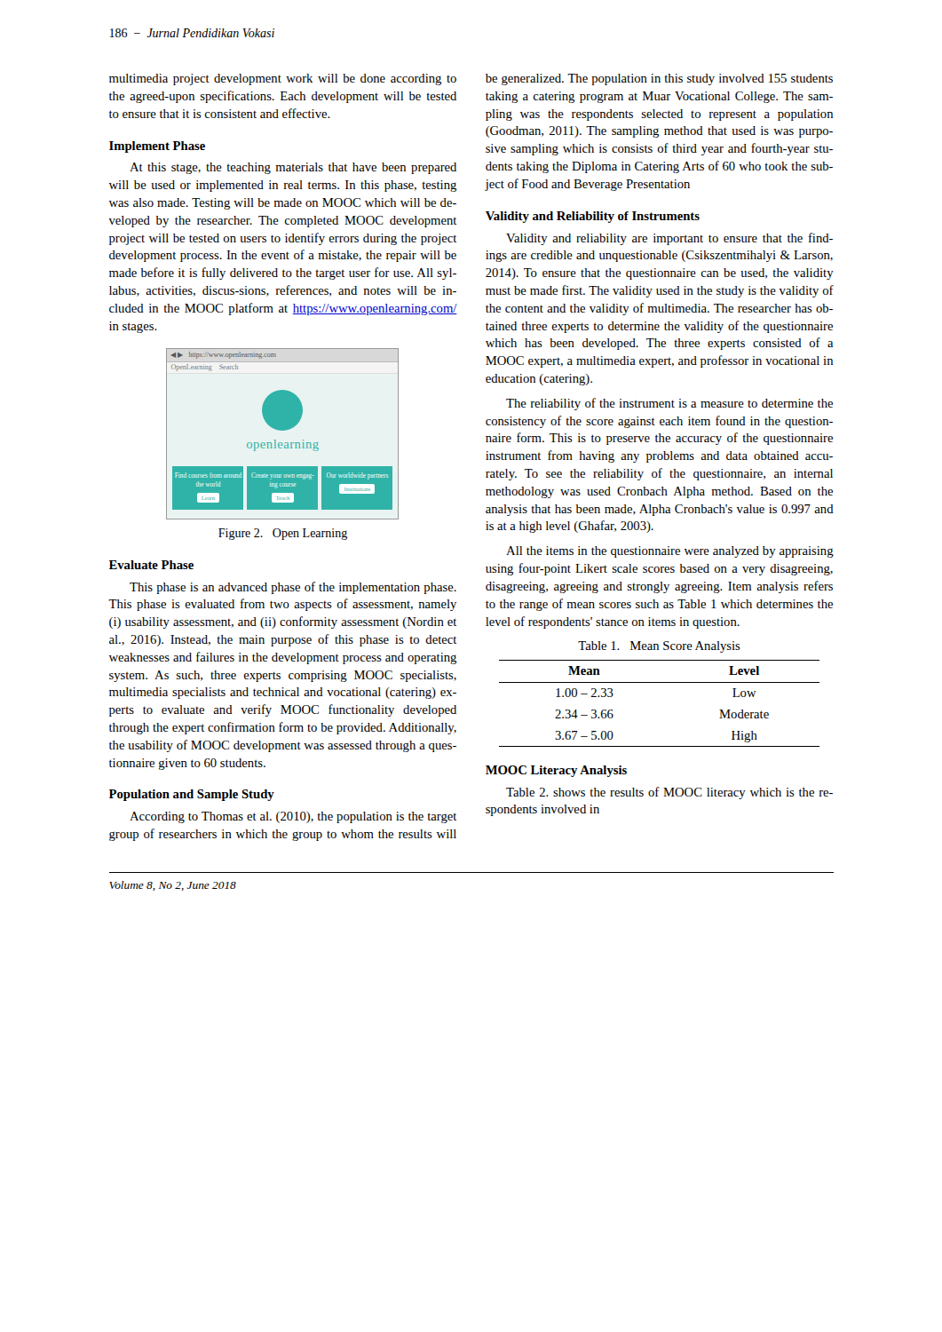186 − Jurnal Pendidikan Vokasi
multimedia project development work will be done according to the agreed-upon specifications. Each development will be tested to ensure that it is consistent and effective.
Implement Phase
At this stage, the teaching materials that have been prepared will be used or implemented in real terms. In this phase, testing was also made. Testing will be made on MOOC which will be developed by the researcher. The completed MOOC development project will be tested on users to identify errors during the project development process. In the event of a mistake, the repair will be made before it is fully delivered to the target user for use. All syllabus, activities, discus-sions, references, and notes will be included in the MOOC platform at https://www.openlearning.com/ in stages.
◀ ▶ https://www.openlearning.com
OpenLearning Search
openlearning
Find courses from around the world
Learn
Create your own engaging course
Teach
Our worldwide partners
Institutions
Figure 2. Open Learning
Evaluate Phase
This phase is an advanced phase of the implementation phase. This phase is evaluated from two aspects of assessment, namely (i) usability assessment, and (ii) conformity assessment (Nordin et al., 2016). Instead, the main purpose of this phase is to detect weaknesses and failures in the development process and operating system. As such, three experts comprising MOOC specialists, multimedia specialists and technical and vocational (catering) experts to evaluate and verify MOOC functionality developed through the expert confirmation form to be provided. Additionally, the usability of MOOC development was assessed through a questionnaire given to 60 students.
Population and Sample Study
According to Thomas et al. (2010), the population is the target group of researchers in which the group to whom the results will be generalized. The population in this study involved 155 students taking a catering program at Muar Vocational College. The sampling was the respondents selected to represent a population (Goodman, 2011). The sampling method that used is was purposive sampling which is consists of third year and fourth-year students taking the Diploma in Catering Arts of 60 who took the subject of Food and Beverage Presentation
Validity and Reliability of Instruments
Validity and reliability are important to ensure that the findings are credible and unquestionable (Csikszentmihalyi & Larson, 2014). To ensure that the questionnaire can be used, the validity must be made first. The validity used in the study is the validity of the content and the validity of multimedia. The researcher has obtained three experts to determine the validity of the questionnaire which has been developed. The three experts consisted of a MOOC expert, a multimedia expert, and professor in vocational in education (catering).
The reliability of the instrument is a measure to determine the consistency of the score against each item found in the questionnaire form. This is to preserve the accuracy of the questionnaire instrument from having any problems and data obtained accurately. To see the reliability of the questionnaire, an internal methodology was used Cronbach Alpha method. Based on the analysis that has been made, Alpha Cronbach's value is 0.997 and is at a high level (Ghafar, 2003).
All the items in the questionnaire were analyzed by appraising using four-point Likert scale scores based on a very disagreeing, disagreeing, agreeing and strongly agreeing. Item analysis refers to the range of mean scores such as Table 1 which determines the level of respondents' stance on items in question.
Table 1. Mean Score Analysis
| Mean | Level |
| --- | --- |
| 1.00 – 2.33 | Low |
| 2.34 – 3.66 | Moderate |
| 3.67 – 5.00 | High |
MOOC Literacy Analysis
Table 2. shows the results of MOOC literacy which is the respondents involved in
Volume 8, No 2, June 2018